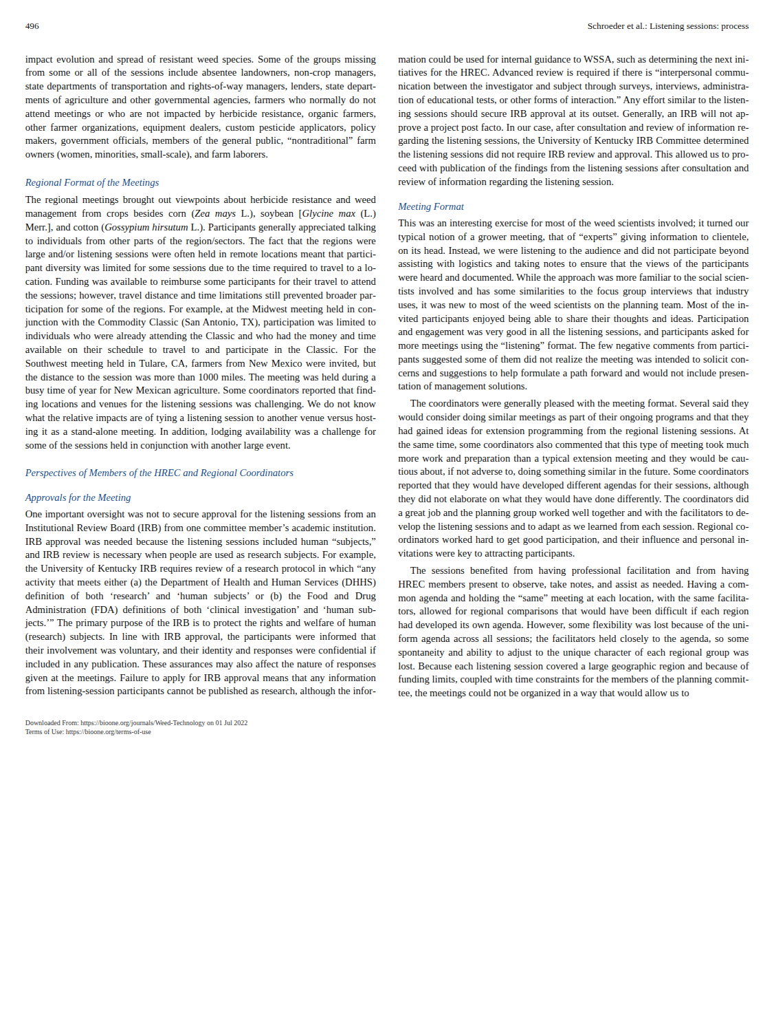496 Schroeder et al.: Listening sessions: process
impact evolution and spread of resistant weed species. Some of the groups missing from some or all of the sessions include absentee landowners, non-crop managers, state departments of transportation and rights-of-way managers, lenders, state departments of agriculture and other governmental agencies, farmers who normally do not attend meetings or who are not impacted by herbicide resistance, organic farmers, other farmer organizations, equipment dealers, custom pesticide applicators, policy makers, government officials, members of the general public, “nontraditional” farm owners (women, minorities, small-scale), and farm laborers.
Regional Format of the Meetings
The regional meetings brought out viewpoints about herbicide resistance and weed management from crops besides corn (Zea mays L.), soybean [Glycine max (L.) Merr.], and cotton (Gossypium hirsutum L.). Participants generally appreciated talking to individuals from other parts of the region/sectors. The fact that the regions were large and/or listening sessions were often held in remote locations meant that participant diversity was limited for some sessions due to the time required to travel to a location. Funding was available to reimburse some participants for their travel to attend the sessions; however, travel distance and time limitations still prevented broader participation for some of the regions. For example, at the Midwest meeting held in conjunction with the Commodity Classic (San Antonio, TX), participation was limited to individuals who were already attending the Classic and who had the money and time available on their schedule to travel to and participate in the Classic. For the Southwest meeting held in Tulare, CA, farmers from New Mexico were invited, but the distance to the session was more than 1000 miles. The meeting was held during a busy time of year for New Mexican agriculture. Some coordinators reported that finding locations and venues for the listening sessions was challenging. We do not know what the relative impacts are of tying a listening session to another venue versus hosting it as a stand-alone meeting. In addition, lodging availability was a challenge for some of the sessions held in conjunction with another large event.
Perspectives of Members of the HREC and Regional Coordinators
Approvals for the Meeting
One important oversight was not to secure approval for the listening sessions from an Institutional Review Board (IRB) from one committee member’s academic institution. IRB approval was needed because the listening sessions included human “subjects,” and IRB review is necessary when people are used as research subjects. For example, the University of Kentucky IRB requires review of a research protocol in which “any activity that meets either (a) the Department of Health and Human Services (DHHS) definition of both ‘research’ and ‘human subjects’ or (b) the Food and Drug Administration (FDA) definitions of both ‘clinical investigation’ and ‘human subjects.’” The primary purpose of the IRB is to protect the rights and welfare of human (research) subjects. In line with IRB approval, the participants were informed that their involvement was voluntary, and their identity and responses were confidential if included in any publication. These assurances may also affect the nature of responses given at the meetings. Failure to apply for IRB approval means that any information from listening-session participants cannot be published as research, although the information could be used for internal guidance to WSSA, such as determining the next initiatives for the HREC. Advanced review is required if there is “interpersonal communication between the investigator and subject through surveys, interviews, administration of educational tests, or other forms of interaction.” Any effort similar to the listening sessions should secure IRB approval at its outset. Generally, an IRB will not approve a project post facto. In our case, after consultation and review of information regarding the listening sessions, the University of Kentucky IRB Committee determined the listening sessions did not require IRB review and approval. This allowed us to proceed with publication of the findings from the listening sessions after consultation and review of information regarding the listening session.
Meeting Format
This was an interesting exercise for most of the weed scientists involved; it turned our typical notion of a grower meeting, that of “experts” giving information to clientele, on its head. Instead, we were listening to the audience and did not participate beyond assisting with logistics and taking notes to ensure that the views of the participants were heard and documented. While the approach was more familiar to the social scientists involved and has some similarities to the focus group interviews that industry uses, it was new to most of the weed scientists on the planning team. Most of the invited participants enjoyed being able to share their thoughts and ideas. Participation and engagement was very good in all the listening sessions, and participants asked for more meetings using the “listening” format. The few negative comments from participants suggested some of them did not realize the meeting was intended to solicit concerns and suggestions to help formulate a path forward and would not include presentation of management solutions.
The coordinators were generally pleased with the meeting format. Several said they would consider doing similar meetings as part of their ongoing programs and that they had gained ideas for extension programming from the regional listening sessions. At the same time, some coordinators also commented that this type of meeting took much more work and preparation than a typical extension meeting and they would be cautious about, if not adverse to, doing something similar in the future. Some coordinators reported that they would have developed different agendas for their sessions, although they did not elaborate on what they would have done differently. The coordinators did a great job and the planning group worked well together and with the facilitators to develop the listening sessions and to adapt as we learned from each session. Regional coordinators worked hard to get good participation, and their influence and personal invitations were key to attracting participants.
The sessions benefited from having professional facilitation and from having HREC members present to observe, take notes, and assist as needed. Having a common agenda and holding the “same” meeting at each location, with the same facilitators, allowed for regional comparisons that would have been difficult if each region had developed its own agenda. However, some flexibility was lost because of the uniform agenda across all sessions; the facilitators held closely to the agenda, so some spontaneity and ability to adjust to the unique character of each regional group was lost. Because each listening session covered a large geographic region and because of funding limits, coupled with time constraints for the members of the planning committee, the meetings could not be organized in a way that would allow us to
Downloaded From: https://bioone.org/journals/Weed-Technology on 01 Jul 2022
Terms of Use: https://bioone.org/terms-of-use